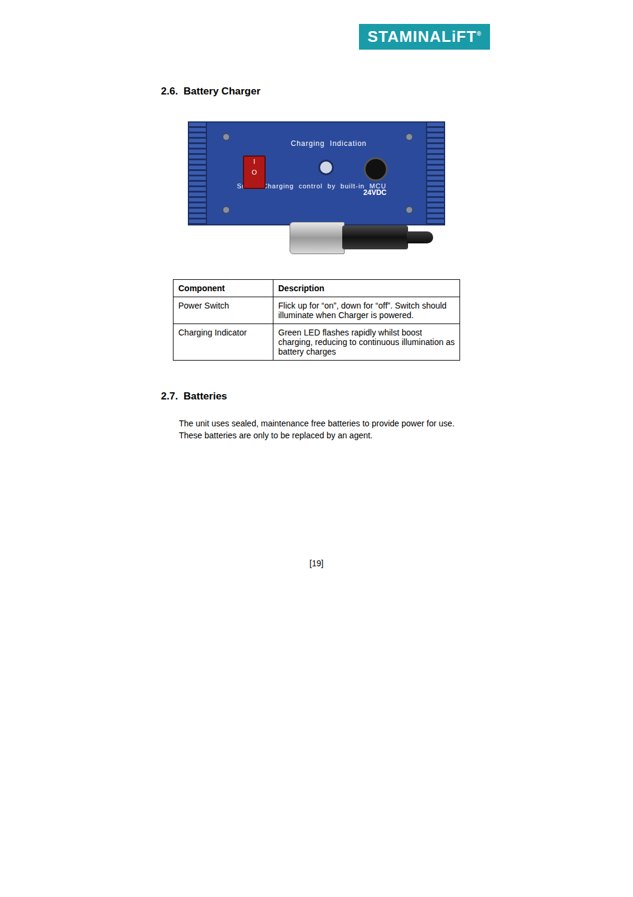STAMINALiFT®
2.6. Battery Charger
Charging Indication
Smart Charging control by built-in MCU
24VDC
I
O
| Component | Description |
| --- | --- |
| Power Switch | Flick up for “on”, down for “off”. Switch should illuminate when Charger is powered. |
| Charging Indicator | Green LED flashes rapidly whilst boost charging, reducing to continuous illumination as battery charges |
2.7. Batteries
The unit uses sealed, maintenance free batteries to provide power for use. These batteries are only to be replaced by an agent.
[19]